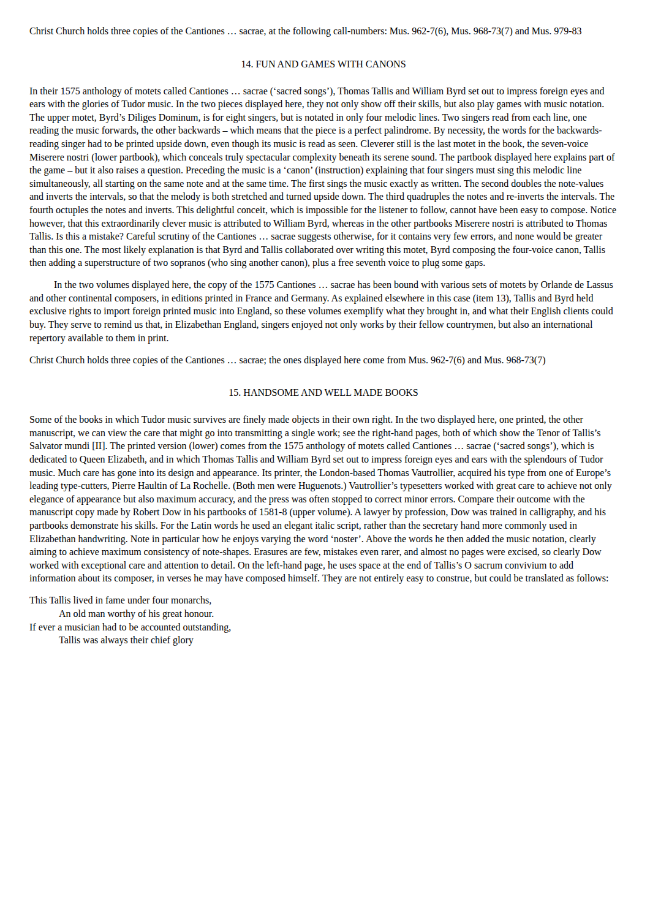Christ Church holds three copies of the Cantiones … sacrae, at the following call-numbers: Mus. 962-7(6), Mus. 968-73(7) and Mus. 979-83
14. FUN AND GAMES WITH CANONS
In their 1575 anthology of motets called Cantiones … sacrae (‘sacred songs’), Thomas Tallis and William Byrd set out to impress foreign eyes and ears with the glories of Tudor music. In the two pieces displayed here, they not only show off their skills, but also play games with music notation. The upper motet, Byrd’s Diliges Dominum, is for eight singers, but is notated in only four melodic lines. Two singers read from each line, one reading the music forwards, the other backwards – which means that the piece is a perfect palindrome. By necessity, the words for the backwards-reading singer had to be printed upside down, even though its music is read as seen. Cleverer still is the last motet in the book, the seven-voice Miserere nostri (lower partbook), which conceals truly spectacular complexity beneath its serene sound. The partbook displayed here explains part of the game – but it also raises a question. Preceding the music is a ‘canon’ (instruction) explaining that four singers must sing this melodic line simultaneously, all starting on the same note and at the same time. The first sings the music exactly as written. The second doubles the note-values and inverts the intervals, so that the melody is both stretched and turned upside down. The third quadruples the notes and re-inverts the intervals. The fourth octuples the notes and inverts. This delightful conceit, which is impossible for the listener to follow, cannot have been easy to compose. Notice however, that this extraordinarily clever music is attributed to William Byrd, whereas in the other partbooks Miserere nostri is attributed to Thomas Tallis. Is this a mistake? Careful scrutiny of the Cantiones … sacrae suggests otherwise, for it contains very few errors, and none would be greater than this one. The most likely explanation is that Byrd and Tallis collaborated over writing this motet, Byrd composing the four-voice canon, Tallis then adding a superstructure of two sopranos (who sing another canon), plus a free seventh voice to plug some gaps.
In the two volumes displayed here, the copy of the 1575 Cantiones … sacrae has been bound with various sets of motets by Orlande de Lassus and other continental composers, in editions printed in France and Germany. As explained elsewhere in this case (item 13), Tallis and Byrd held exclusive rights to import foreign printed music into England, so these volumes exemplify what they brought in, and what their English clients could buy. They serve to remind us that, in Elizabethan England, singers enjoyed not only works by their fellow countrymen, but also an international repertory available to them in print.
Christ Church holds three copies of the Cantiones … sacrae; the ones displayed here come from Mus. 962-7(6) and Mus. 968-73(7)
15. HANDSOME AND WELL MADE BOOKS
Some of the books in which Tudor music survives are finely made objects in their own right. In the two displayed here, one printed, the other manuscript, we can view the care that might go into transmitting a single work; see the right-hand pages, both of which show the Tenor of Tallis’s Salvator mundi [II]. The printed version (lower) comes from the 1575 anthology of motets called Cantiones … sacrae (‘sacred songs’), which is dedicated to Queen Elizabeth, and in which Thomas Tallis and William Byrd set out to impress foreign eyes and ears with the splendours of Tudor music. Much care has gone into its design and appearance. Its printer, the London-based Thomas Vautrollier, acquired his type from one of Europe’s leading type-cutters, Pierre Haultin of La Rochelle. (Both men were Huguenots.) Vautrollier’s typesetters worked with great care to achieve not only elegance of appearance but also maximum accuracy, and the press was often stopped to correct minor errors. Compare their outcome with the manuscript copy made by Robert Dow in his partbooks of 1581-8 (upper volume). A lawyer by profession, Dow was trained in calligraphy, and his partbooks demonstrate his skills. For the Latin words he used an elegant italic script, rather than the secretary hand more commonly used in Elizabethan handwriting. Note in particular how he enjoys varying the word ‘noster’. Above the words he then added the music notation, clearly aiming to achieve maximum consistency of note-shapes. Erasures are few, mistakes even rarer, and almost no pages were excised, so clearly Dow worked with exceptional care and attention to detail. On the left-hand page, he uses space at the end of Tallis’s O sacrum convivium to add information about its composer, in verses he may have composed himself. They are not entirely easy to construe, but could be translated as follows:
This Tallis lived in fame under four monarchs,
An old man worthy of his great honour.
If ever a musician had to be accounted outstanding,
Tallis was always their chief glory